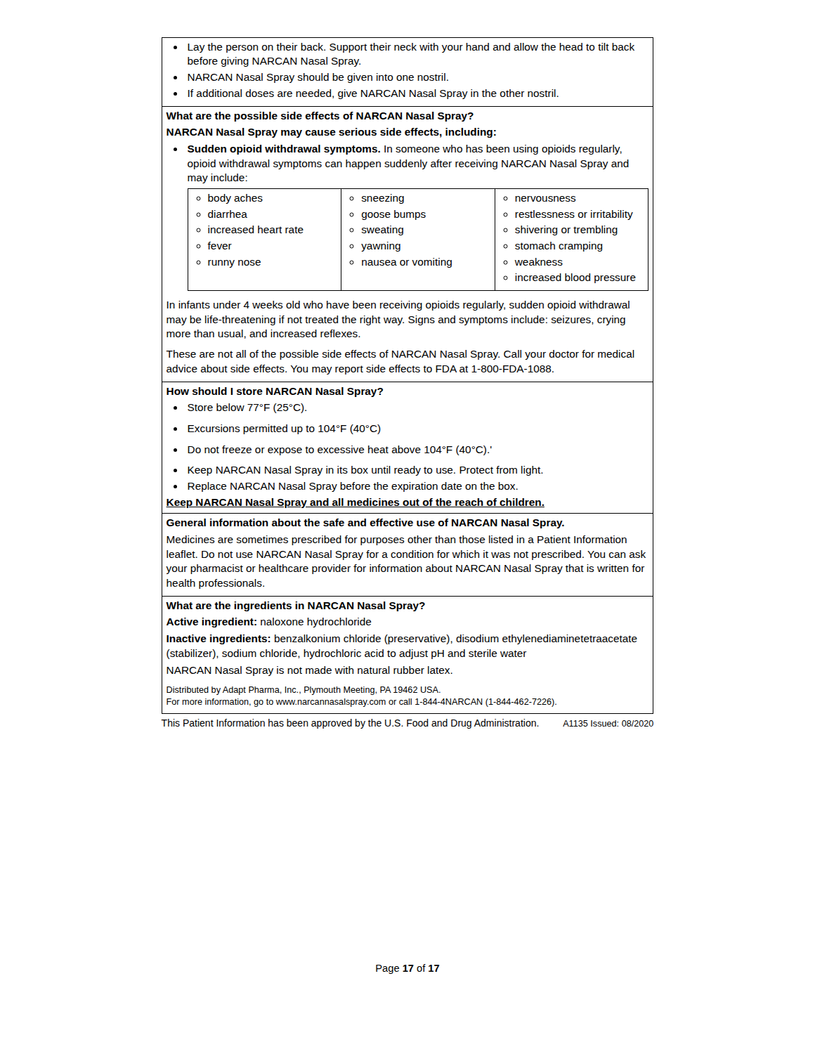| Lay the person on their back. Support their neck with your hand and allow the head to tilt back before giving NARCAN Nasal Spray. NARCAN Nasal Spray should be given into one nostril. If additional doses are needed, give NARCAN Nasal Spray in the other nostril. |
| What are the possible side effects of NARCAN Nasal Spray? NARCAN Nasal Spray may cause serious side effects, including: Sudden opioid withdrawal symptoms. In someone who has been using opioids regularly, opioid withdrawal symptoms can happen suddenly after receiving NARCAN Nasal Spray and may include: / body aches diarrhea increased heart rate fever runny nose / sneezing goose bumps sweating yawning nausea or vomiting / nervousness restlessness or irritability shivering or trembling stomach cramping weakness increased blood pressure / In infants under 4 weeks old who have been receiving opioids regularly, sudden opioid withdrawal may be life-threatening if not treated the right way. Signs and symptoms include: seizures, crying more than usual, and increased reflexes. These are not all of the possible side effects of NARCAN Nasal Spray. Call your doctor for medical advice about side effects. You may report side effects to FDA at 1-800-FDA-1088. |
| How should I store NARCAN Nasal Spray? Store below 77°F (25°C). Excursions permitted up to 104°F (40°C) Do not freeze or expose to excessive heat above 104°F (40°C).' Keep NARCAN Nasal Spray in its box until ready to use. Protect from light. Replace NARCAN Nasal Spray before the expiration date on the box. Keep NARCAN Nasal Spray and all medicines out of the reach of children. |
| General information about the safe and effective use of NARCAN Nasal Spray. Medicines are sometimes prescribed for purposes other than those listed in a Patient Information leaflet. Do not use NARCAN Nasal Spray for a condition for which it was not prescribed. You can ask your pharmacist or healthcare provider for information about NARCAN Nasal Spray that is written for health professionals. |
| What are the ingredients in NARCAN Nasal Spray? Active ingredient: naloxone hydrochloride Inactive ingredients: benzalkonium chloride (preservative), disodium ethylenediaminetetraacetate (stabilizer), sodium chloride, hydrochloric acid to adjust pH and sterile water NARCAN Nasal Spray is not made with natural rubber latex. Distributed by Adapt Pharma, Inc., Plymouth Meeting, PA 19462 USA. For more information, go to www.narcannasalspray.com or call 1-844-4NARCAN (1-844-462-7226). |
This Patient Information has been approved by the U.S. Food and Drug Administration.
A1135 Issued: 08/2020
Page 17 of 17